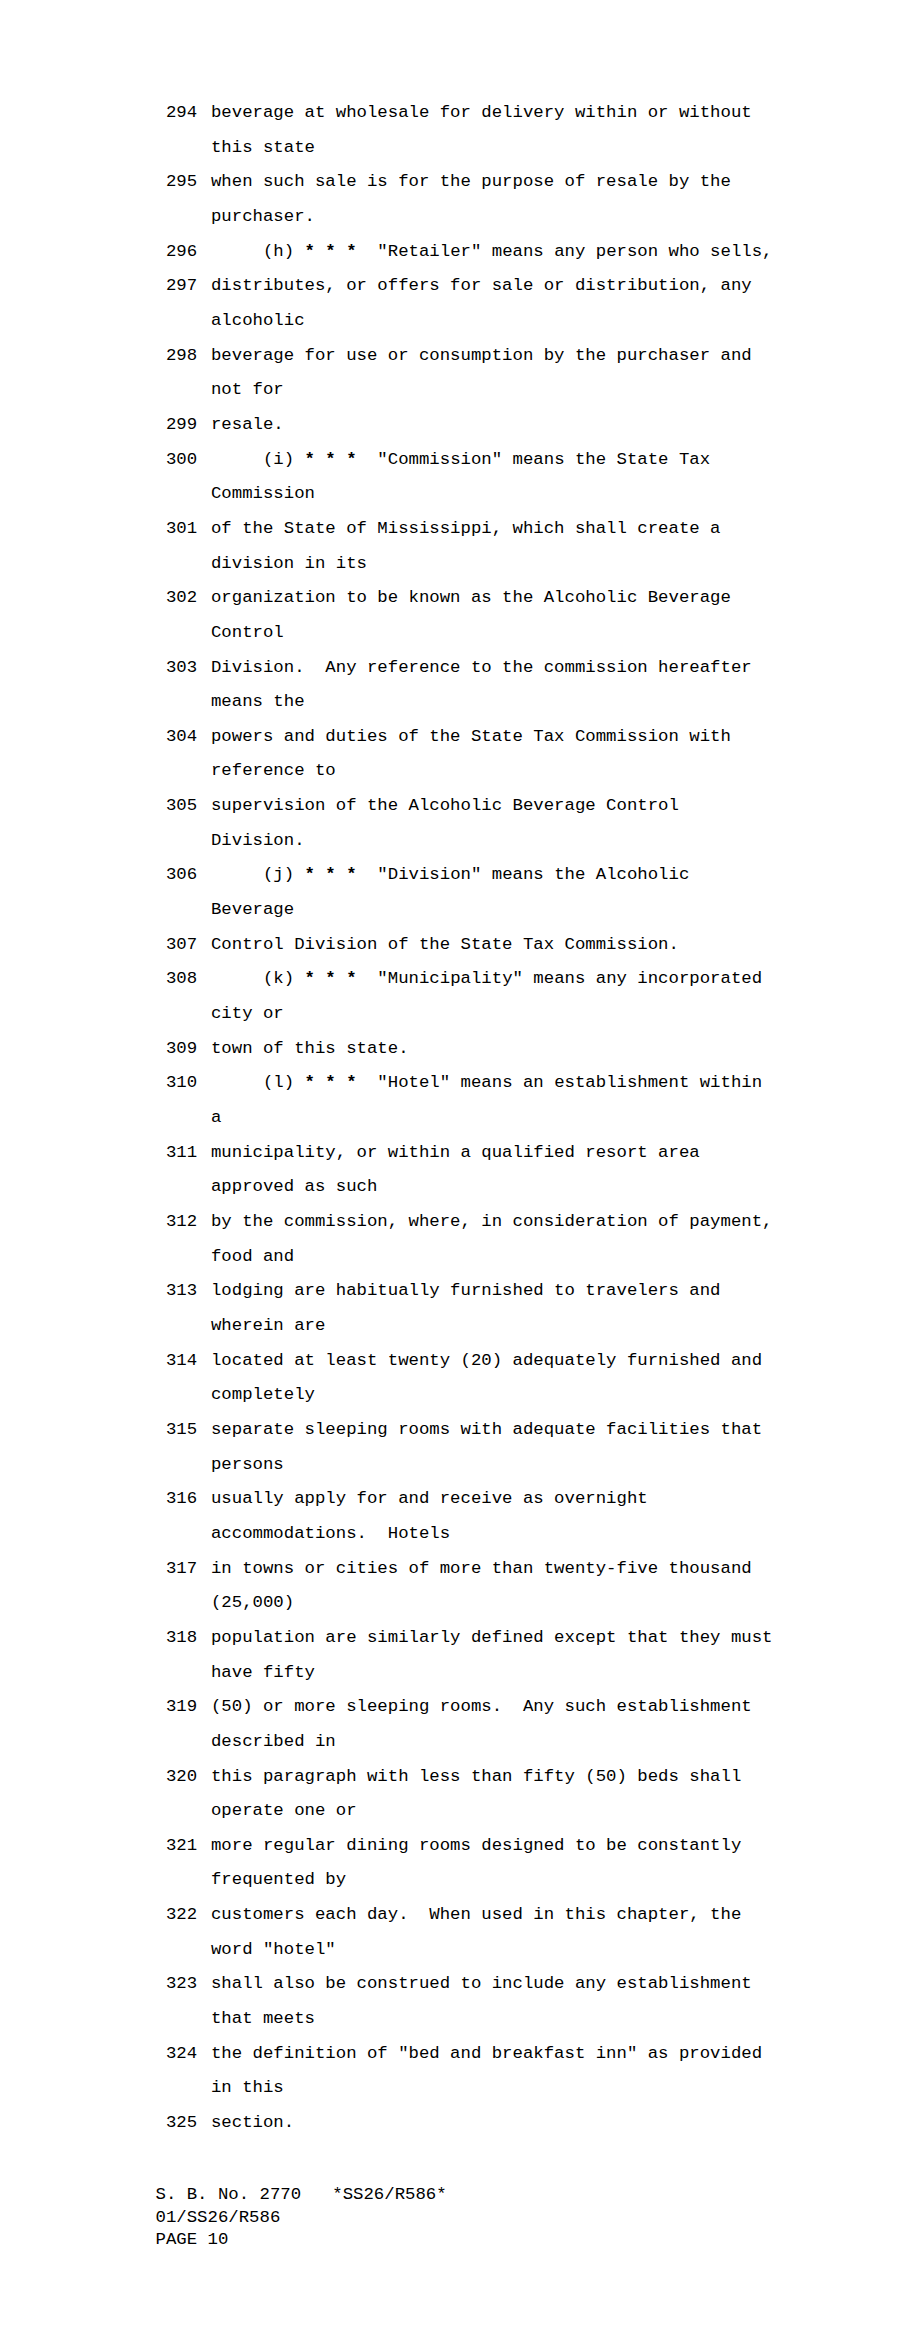beverage at wholesale for delivery within or without this state
when such sale is for the purpose of resale by the purchaser.
(h) * * * "Retailer" means any person who sells,
distributes, or offers for sale or distribution, any alcoholic
beverage for use or consumption by the purchaser and not for
resale.
(i) * * * "Commission" means the State Tax Commission
of the State of Mississippi, which shall create a division in its
organization to be known as the Alcoholic Beverage Control
Division. Any reference to the commission hereafter means the
powers and duties of the State Tax Commission with reference to
supervision of the Alcoholic Beverage Control Division.
(j) * * * "Division" means the Alcoholic Beverage
Control Division of the State Tax Commission.
(k) * * * "Municipality" means any incorporated city or
town of this state.
(l) * * * "Hotel" means an establishment within a
municipality, or within a qualified resort area approved as such
by the commission, where, in consideration of payment, food and
lodging are habitually furnished to travelers and wherein are
located at least twenty (20) adequately furnished and completely
separate sleeping rooms with adequate facilities that persons
usually apply for and receive as overnight accommodations. Hotels
in towns or cities of more than twenty-five thousand (25,000)
population are similarly defined except that they must have fifty
(50) or more sleeping rooms. Any such establishment described in
this paragraph with less than fifty (50) beds shall operate one or
more regular dining rooms designed to be constantly frequented by
customers each day. When used in this chapter, the word "hotel"
shall also be construed to include any establishment that meets
the definition of "bed and breakfast inn" as provided in this
section.
S. B. No. 2770 *SS26/R586* 01/SS26/R586 PAGE 10